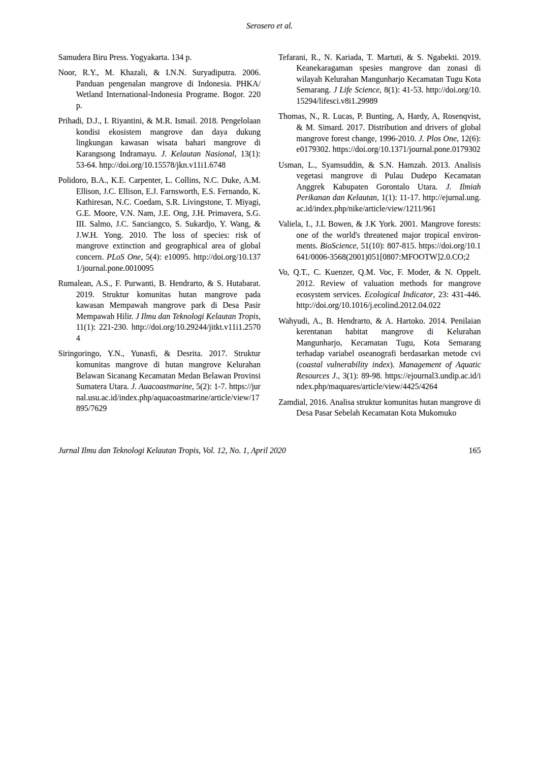Serosero et al.
Samudera Biru Press. Yogyakarta. 134 p.
Noor, R.Y., M. Khazali, & I.N.N. Suryadiputra. 2006. Panduan pengenalan mangrove di Indonesia. PHKA/ Wetland International-Indonesia Programe. Bogor. 220 p.
Prihadi, D.J., I. Riyantini, & M.R. Ismail. 2018. Pengelolaan kondisi ekosistem mangrove dan daya dukung lingkungan kawasan wisata bahari mangrove di Karangsong Indramayu. J. Kelautan Nasional, 13(1): 53-64. http://doi.org/10.15578/jkn.v11i1.6748
Polidoro, B.A., K.E. Carpenter, L. Collins, N.C. Duke, A.M. Ellison, J.C. Ellison, E.J. Farnsworth, E.S. Fernando, K. Kathiresan, N.C. Coedam, S.R. Livingstone, T. Miyagi, G.E. Moore, V.N. Nam, J.E. Ong, J.H. Primavera, S.G. III. Salmo, J.C. Sanciangco, S. Sukardjo, Y. Wang, & J.W.H. Yong. 2010. The loss of species: risk of mangrove extinction and geographical area of global concern. PLoS One, 5(4): e10095. http://doi.org/10.1371/journal.pone.0010095
Rumalean, A.S., F. Purwanti, B. Hendrarto, & S. Hutabarat. 2019. Struktur komunitas hutan mangrove pada kawasan Mempawah mangrove park di Desa Pasir Mempawah Hilir. J Ilmu dan Teknologi Kelautan Tropis, 11(1): 221-230. http://doi.org/10.29244/jitkt.v11i1.25704
Siringoringo, Y.N., Yunasfi, & Desrita. 2017. Struktur komunitas mangrove di hutan mangrove Kelurahan Belawan Sicanang Kecamatan Medan Belawan Provinsi Sumatera Utara. J. Auacoastmarine, 5(2): 1-7. https://jurnal.usu.ac.id/index.php/aquacoastmarine/article/view/17895/7629
Tefarani, R., N. Kariada, T. Martuti, & S. Ngabekti. 2019. Keanekaragaman spesies mangrove dan zonasi di wilayah Kelurahan Mangunharjo Kecamatan Tugu Kota Semarang. J Life Science, 8(1): 41-53. http://doi.org/10.15294/lifesci.v8i1.29989
Thomas, N., R. Lucas, P. Bunting, A, Hardy, A, Rosenqvist, & M. Simard. 2017. Distribution and drivers of global mangrove forest change, 1996-2010. J. Plos One, 12(6): e0179302. https://doi.org/10.1371/journal.pone.0179302
Usman, L., Syamsuddin, & S.N. Hamzah. 2013. Analisis vegetasi mangrove di Pulau Dudepo Kecamatan Anggrek Kabupaten Gorontalo Utara. J. Ilmiah Perikanan dan Kelautan, 1(1): 11-17. http://ejurnal.ung.ac.id/index.php/nike/article/view/1211/961
Valiela, I., J.L Bowen, & J.K York. 2001. Mangrove forests: one of the world's threatened major tropical environ-ments. BioScience, 51(10): 807-815. https://doi.org/10.1641/0006-3568(2001)051[0807:MFOOTW]2.0.CO;2
Vo, Q.T., C. Kuenzer, Q.M. Voc, F. Moder, & N. Oppelt. 2012. Review of valuation methods for mangrove ecosystem services. Ecological Indicator, 23: 431-446. http://doi.org/10.1016/j.ecolind.2012.04.022
Wahyudi, A., B. Hendrarto, & A. Hartoko. 2014. Penilaian kerentanan habitat mangrove di Kelurahan Mangunharjo, Kecamatan Tugu, Kota Semarang terhadap variabel oseanografi berdasarkan metode cvi (coastal vulnerability index). Management of Aquatic Resources J., 3(1): 89-98. https://ejournal3.undip.ac.id/index.php/maquares/article/view/4425/4264
Zamdial, 2016. Analisa struktur komunitas hutan mangrove di Desa Pasar Sebelah Kecamatan Kota Mukomuko
Jurnal Ilmu dan Teknologi Kelautan Tropis, Vol. 12, No. 1, April 2020 165